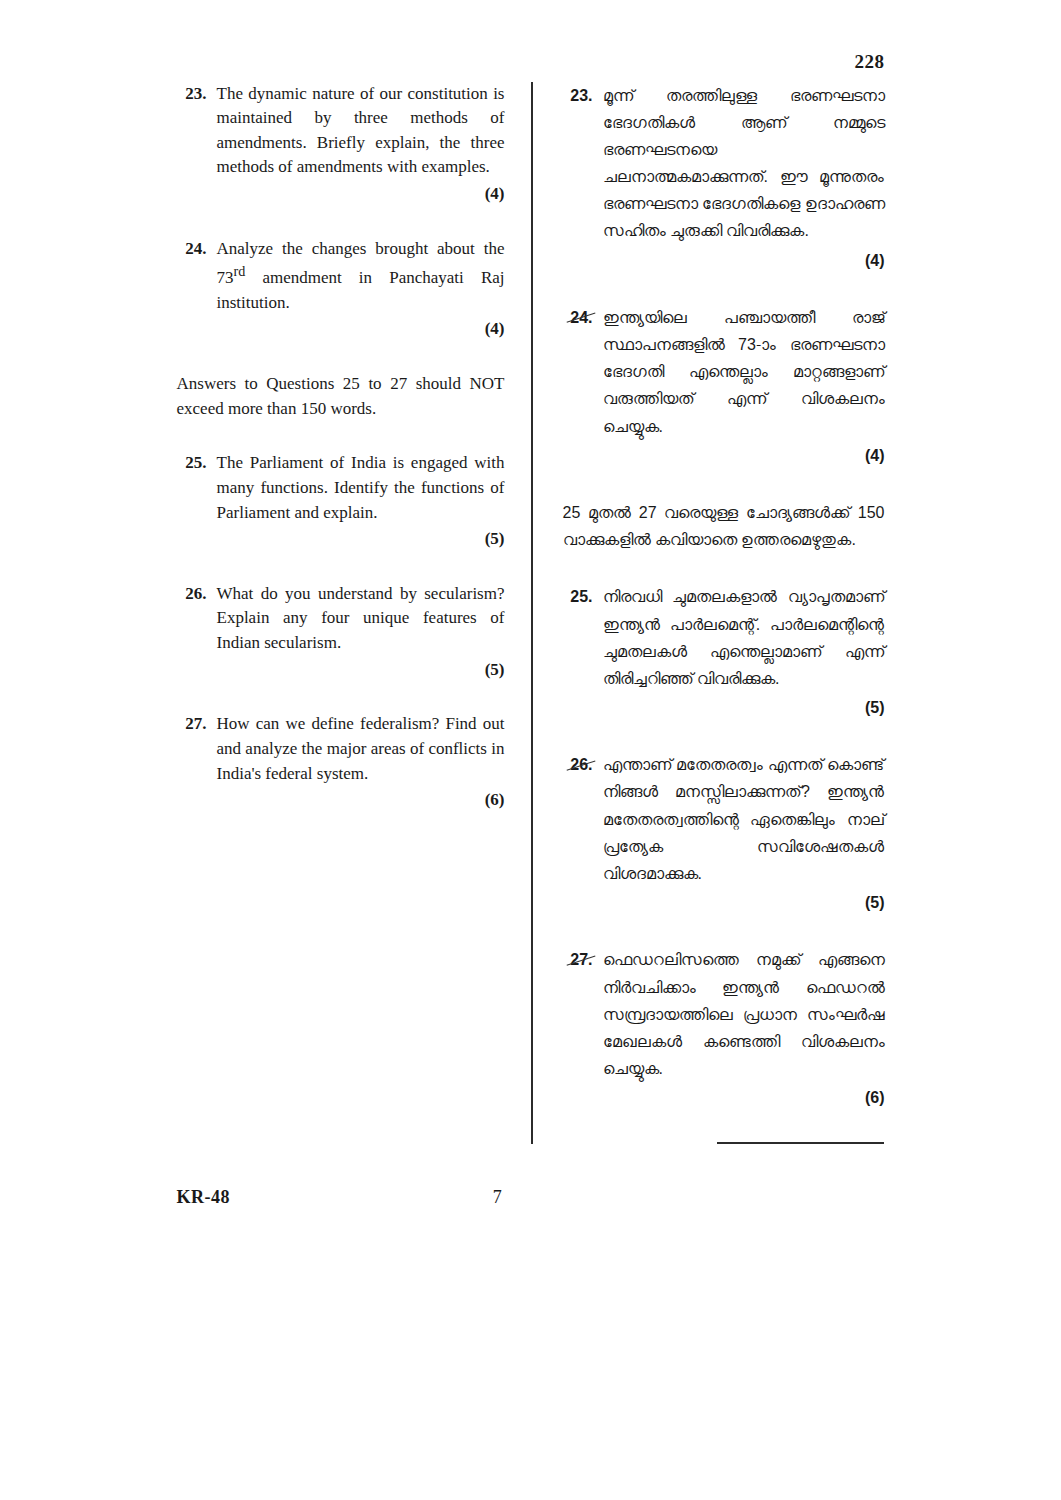228
23.
The dynamic nature of our constitution is maintained by three methods of amendments. Briefly explain, the three methods of amendments with examples.
(4)
24.
Analyze the changes brought about the 73rd amendment in Panchayati Raj institution.
(4)
Answers to Questions 25 to 27 should NOT exceed more than 150 words.
25.
The Parliament of India is engaged with many functions. Identify the functions of Parliament and explain.
(5)
26.
What do you understand by secularism? Explain any four unique features of Indian secularism.
(5)
27.
How can we define federalism? Find out and analyze the major areas of conflicts in India's federal system.
(6)
23.
മൂന്ന് തരത്തിലുള്ള ഭരണഘടനാ ഭേദഗതികൾ ആണ് നമ്മുടെ ഭരണഘടനയെ ചലനാത്മകമാക്കുന്നത്. ഈ മൂന്നുതരം ഭരണഘടനാ ഭേദഗതികളെ ഉദാഹരണ സഹിതം ചുരുക്കി വിവരിക്കുക.
(4)
24.
ഇന്ത്യയിലെ പഞ്ചായത്തീ രാജ് സ്ഥാപനങ്ങളിൽ 73-ാം ഭരണഘടനാ ഭേദഗതി എന്തെല്ലാം മാറ്റങ്ങളാണ് വരുത്തിയത് എന്ന് വിശകലനം ചെയ്യുക.
(4)
25 മുതൽ 27 വരെയുള്ള ചോദ്യങ്ങൾക്ക് 150 വാക്കുകളിൽ കവിയാതെ ഉത്തരമെഴുതുക.
25.
നിരവധി ചുമതലകളാൽ വ്യാപൃതമാണ് ഇന്ത്യൻ പാർലമെന്റ്. പാർലമെന്റിന്റെ ചുമതലകൾ എന്തെല്ലാമാണ് എന്ന് തിരിച്ചറിഞ്ഞ് വിവരിക്കുക.
(5)
26.
എന്താണ് മതേതരത്വം എന്നത് കൊണ്ട് നിങ്ങൾ മനസ്സിലാക്കുന്നത്? ഇന്ത്യൻ മതേതരത്വത്തിന്റെ ഏതെങ്കിലും നാല് പ്രത്യേക സവിശേഷതകൾ വിശദമാക്കുക.
(5)
27.
ഫെഡറലിസത്തെ നമുക്ക് എങ്ങനെ നിർവചിക്കാം ഇന്ത്യൻ ഫെഡറൽ സമ്പ്രദായത്തിലെ പ്രധാന സംഘർഷ മേഖലകൾ കണ്ടെത്തി വിശകലനം ചെയ്യുക.
(6)
KR-48
7